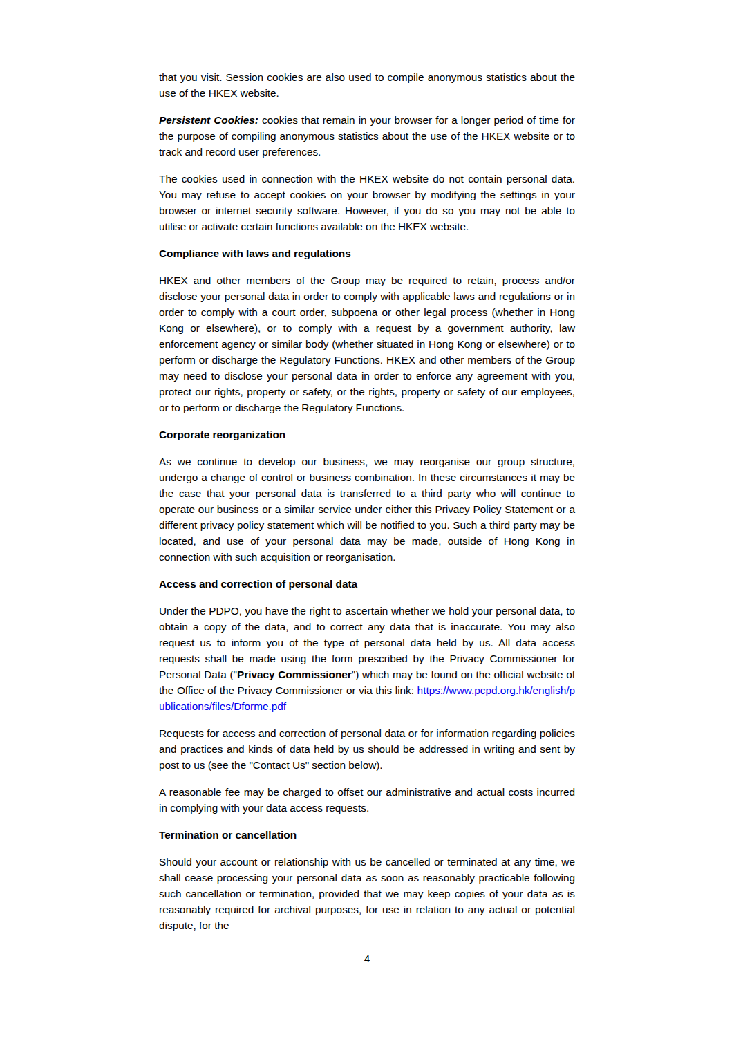that you visit. Session cookies are also used to compile anonymous statistics about the use of the HKEX website.
Persistent Cookies: cookies that remain in your browser for a longer period of time for the purpose of compiling anonymous statistics about the use of the HKEX website or to track and record user preferences.
The cookies used in connection with the HKEX website do not contain personal data. You may refuse to accept cookies on your browser by modifying the settings in your browser or internet security software. However, if you do so you may not be able to utilise or activate certain functions available on the HKEX website.
Compliance with laws and regulations
HKEX and other members of the Group may be required to retain, process and/or disclose your personal data in order to comply with applicable laws and regulations or in order to comply with a court order, subpoena or other legal process (whether in Hong Kong or elsewhere), or to comply with a request by a government authority, law enforcement agency or similar body (whether situated in Hong Kong or elsewhere) or to perform or discharge the Regulatory Functions. HKEX and other members of the Group may need to disclose your personal data in order to enforce any agreement with you, protect our rights, property or safety, or the rights, property or safety of our employees, or to perform or discharge the Regulatory Functions.
Corporate reorganization
As we continue to develop our business, we may reorganise our group structure, undergo a change of control or business combination. In these circumstances it may be the case that your personal data is transferred to a third party who will continue to operate our business or a similar service under either this Privacy Policy Statement or a different privacy policy statement which will be notified to you. Such a third party may be located, and use of your personal data may be made, outside of Hong Kong in connection with such acquisition or reorganisation.
Access and correction of personal data
Under the PDPO, you have the right to ascertain whether we hold your personal data, to obtain a copy of the data, and to correct any data that is inaccurate. You may also request us to inform you of the type of personal data held by us. All data access requests shall be made using the form prescribed by the Privacy Commissioner for Personal Data ("Privacy Commissioner") which may be found on the official website of the Office of the Privacy Commissioner or via this link: https://www.pcpd.org.hk/english/publications/files/Dforme.pdf
Requests for access and correction of personal data or for information regarding policies and practices and kinds of data held by us should be addressed in writing and sent by post to us (see the "Contact Us" section below).
A reasonable fee may be charged to offset our administrative and actual costs incurred in complying with your data access requests.
Termination or cancellation
Should your account or relationship with us be cancelled or terminated at any time, we shall cease processing your personal data as soon as reasonably practicable following such cancellation or termination, provided that we may keep copies of your data as is reasonably required for archival purposes, for use in relation to any actual or potential dispute, for the
4